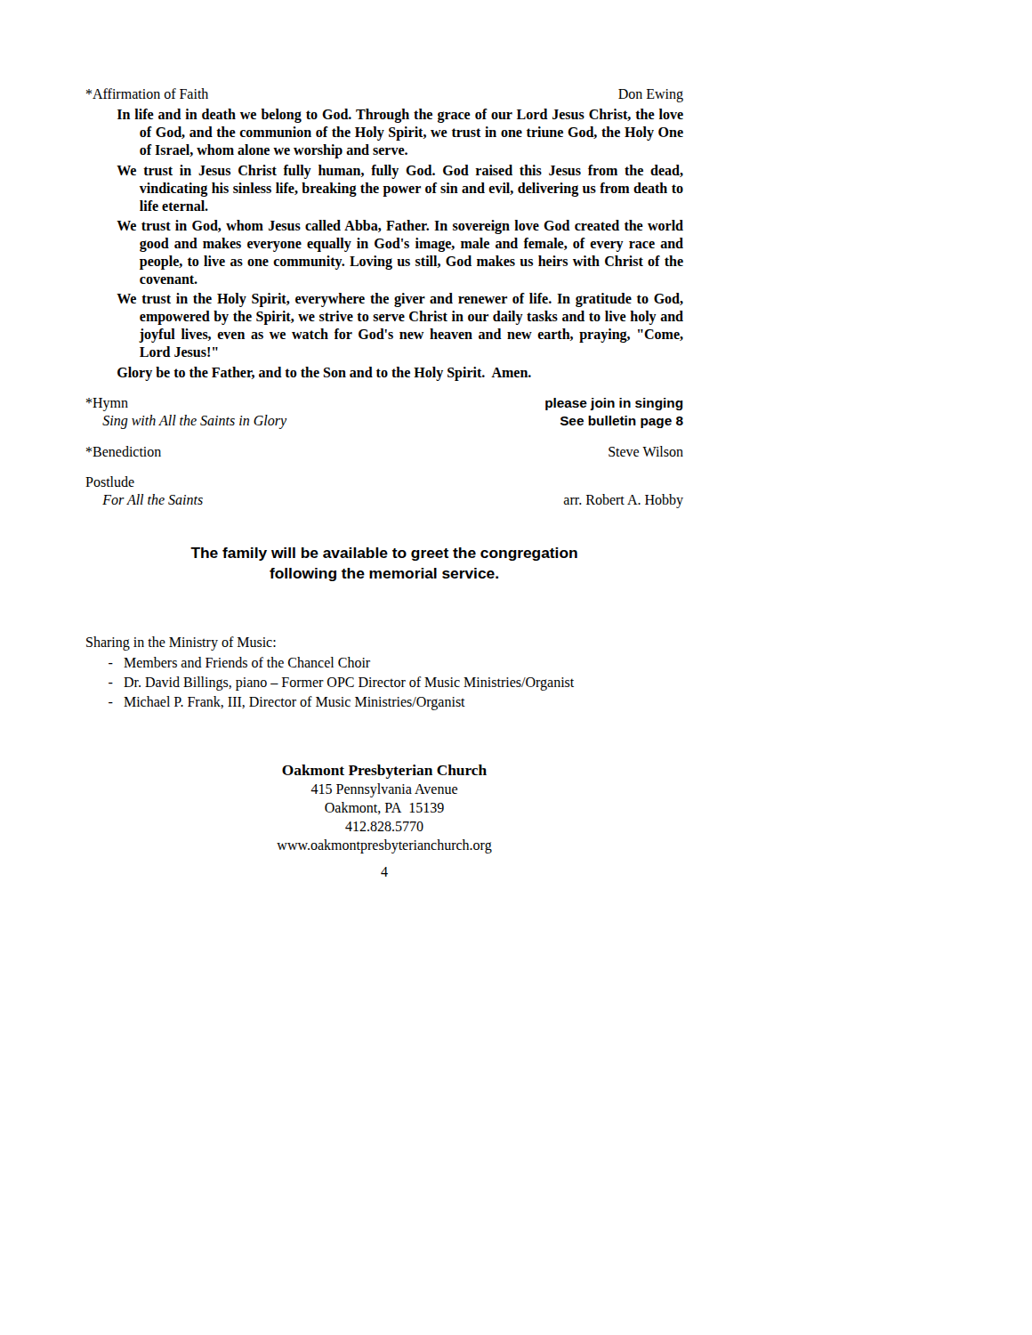*Affirmation of Faith Don Ewing
In life and in death we belong to God. Through the grace of our Lord Jesus Christ, the love of God, and the communion of the Holy Spirit, we trust in one triune God, the Holy One of Israel, whom alone we worship and serve.
We trust in Jesus Christ fully human, fully God. God raised this Jesus from the dead, vindicating his sinless life, breaking the power of sin and evil, delivering us from death to life eternal.
We trust in God, whom Jesus called Abba, Father. In sovereign love God created the world good and makes everyone equally in God's image, male and female, of every race and people, to live as one community. Loving us still, God makes us heirs with Christ of the covenant.
We trust in the Holy Spirit, everywhere the giver and renewer of life. In gratitude to God, empowered by the Spirit, we strive to serve Christ in our daily tasks and to live holy and joyful lives, even as we watch for God's new heaven and new earth, praying, "Come, Lord Jesus!"
Glory be to the Father, and to the Son and to the Holy Spirit. Amen.
*Hymn please join in singing
Sing with All the Saints in Glory See bulletin page 8
*Benediction Steve Wilson
Postlude
For All the Saints arr. Robert A. Hobby
The family will be available to greet the congregation
following the memorial service.
Sharing in the Ministry of Music:
- Members and Friends of the Chancel Choir
- Dr. David Billings, piano – Former OPC Director of Music Ministries/Organist
- Michael P. Frank, III, Director of Music Ministries/Organist
Oakmont Presbyterian Church
415 Pennsylvania Avenue
Oakmont, PA 15139
412.828.5770
www.oakmontpresbyterianchurch.org
4